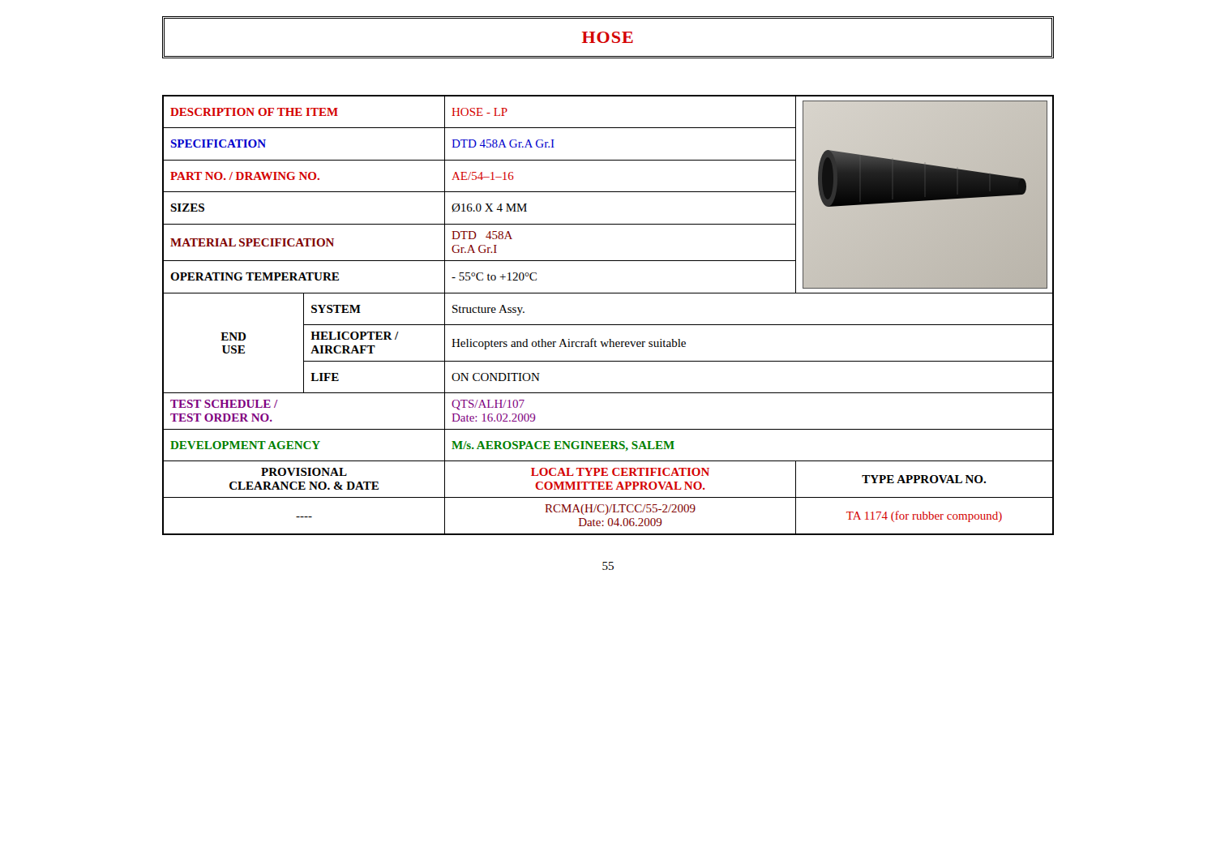HOSE
| DESCRIPTION OF THE ITEM | HOSE - LP | |
| SPECIFICATION | DTD 458A Gr.A Gr.I |
| PART NO. / DRAWING NO. | AE/54–1–16 |
| SIZES | Ø16.0 X 4 MM |
| MATERIAL SPECIFICATION | DTD 458A Gr.A Gr.I |
| OPERATING TEMPERATURE | - 55°C to +120°C |
| END USE | SYSTEM | Structure Assy. |
| HELICOPTER / AIRCRAFT | Helicopters and other Aircraft wherever suitable |
| LIFE | ON CONDITION |
| TEST SCHEDULE / TEST ORDER NO. | QTS/ALH/107 Date: 16.02.2009 |
| DEVELOPMENT AGENCY | M/s. AEROSPACE ENGINEERS, SALEM |
| PROVISIONAL CLEARANCE NO. & DATE | LOCAL TYPE CERTIFICATION COMMITTEE APPROVAL NO. | TYPE APPROVAL NO. |
| ---- | RCMA(H/C)/LTCC/55-2/2009 Date: 04.06.2009 | TA 1174 (for rubber compound) |
55